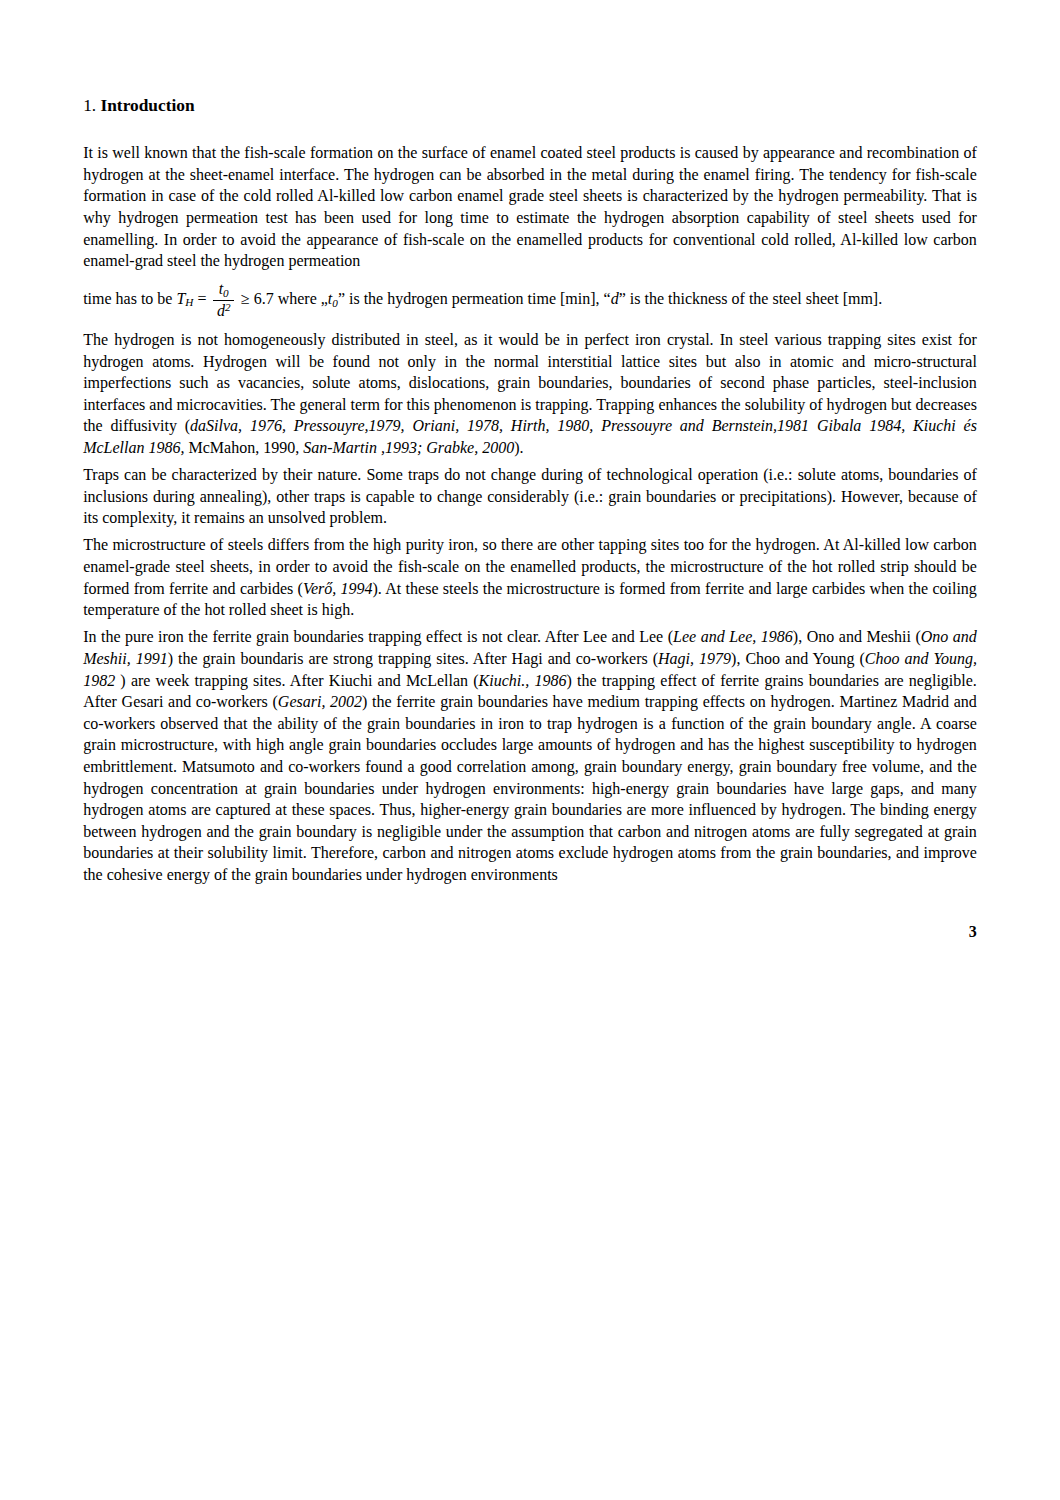1. Introduction
It is well known that the fish-scale formation on the surface of enamel coated steel products is caused by appearance and recombination of hydrogen at the sheet-enamel interface. The hydrogen can be absorbed in the metal during the enamel firing. The tendency for fish-scale formation in case of the cold rolled Al-killed low carbon enamel grade steel sheets is characterized by the hydrogen permeability. That is why hydrogen permeation test has been used for long time to estimate the hydrogen absorption capability of steel sheets used for enamelling. In order to avoid the appearance of fish-scale on the enamelled products for conventional cold rolled, Al-killed low carbon enamel-grad steel the hydrogen permeation
time has to be TH = t0 d2 ≥ 6.7 where „t0” is the hydrogen permeation time [min], “d” is the thickness of the steel sheet [mm].
The hydrogen is not homogeneously distributed in steel, as it would be in perfect iron crystal. In steel various trapping sites exist for hydrogen atoms. Hydrogen will be found not only in the normal interstitial lattice sites but also in atomic and micro-structural imperfections such as vacancies, solute atoms, dislocations, grain boundaries, boundaries of second phase particles, steel-inclusion interfaces and microcavities. The general term for this phenomenon is trapping. Trapping enhances the solubility of hydrogen but decreases the diffusivity (daSilva, 1976, Pressouyre,1979, Oriani, 1978, Hirth, 1980, Pressouyre and Bernstein,1981 Gibala 1984, Kiuchi és McLellan 1986, McMahon, 1990, San-Martin ,1993; Grabke, 2000).
Traps can be characterized by their nature. Some traps do not change during of technological operation (i.e.: solute atoms, boundaries of inclusions during annealing), other traps is capable to change considerably (i.e.: grain boundaries or precipitations). However, because of its complexity, it remains an unsolved problem.
The microstructure of steels differs from the high purity iron, so there are other tapping sites too for the hydrogen. At Al-killed low carbon enamel-grade steel sheets, in order to avoid the fish-scale on the enamelled products, the microstructure of the hot rolled strip should be formed from ferrite and carbides (Verő, 1994). At these steels the microstructure is formed from ferrite and large carbides when the coiling temperature of the hot rolled sheet is high.
In the pure iron the ferrite grain boundaries trapping effect is not clear. After Lee and Lee (Lee and Lee, 1986), Ono and Meshii (Ono and Meshii, 1991) the grain boundaris are strong trapping sites. After Hagi and co-workers (Hagi, 1979), Choo and Young (Choo and Young, 1982 ) are week trapping sites. After Kiuchi and McLellan (Kiuchi., 1986) the trapping effect of ferrite grains boundaries are negligible. After Gesari and co-workers (Gesari, 2002) the ferrite grain boundaries have medium trapping effects on hydrogen. Martinez Madrid and co-workers observed that the ability of the grain boundaries in iron to trap hydrogen is a function of the grain boundary angle. A coarse grain microstructure, with high angle grain boundaries occludes large amounts of hydrogen and has the highest susceptibility to hydrogen embrittlement. Matsumoto and co-workers found a good correlation among, grain boundary energy, grain boundary free volume, and the hydrogen concentration at grain boundaries under hydrogen environments: high-energy grain boundaries have large gaps, and many hydrogen atoms are captured at these spaces. Thus, higher-energy grain boundaries are more influenced by hydrogen. The binding energy between hydrogen and the grain boundary is negligible under the assumption that carbon and nitrogen atoms are fully segregated at grain boundaries at their solubility limit. Therefore, carbon and nitrogen atoms exclude hydrogen atoms from the grain boundaries, and improve the cohesive energy of the grain boundaries under hydrogen environments
3